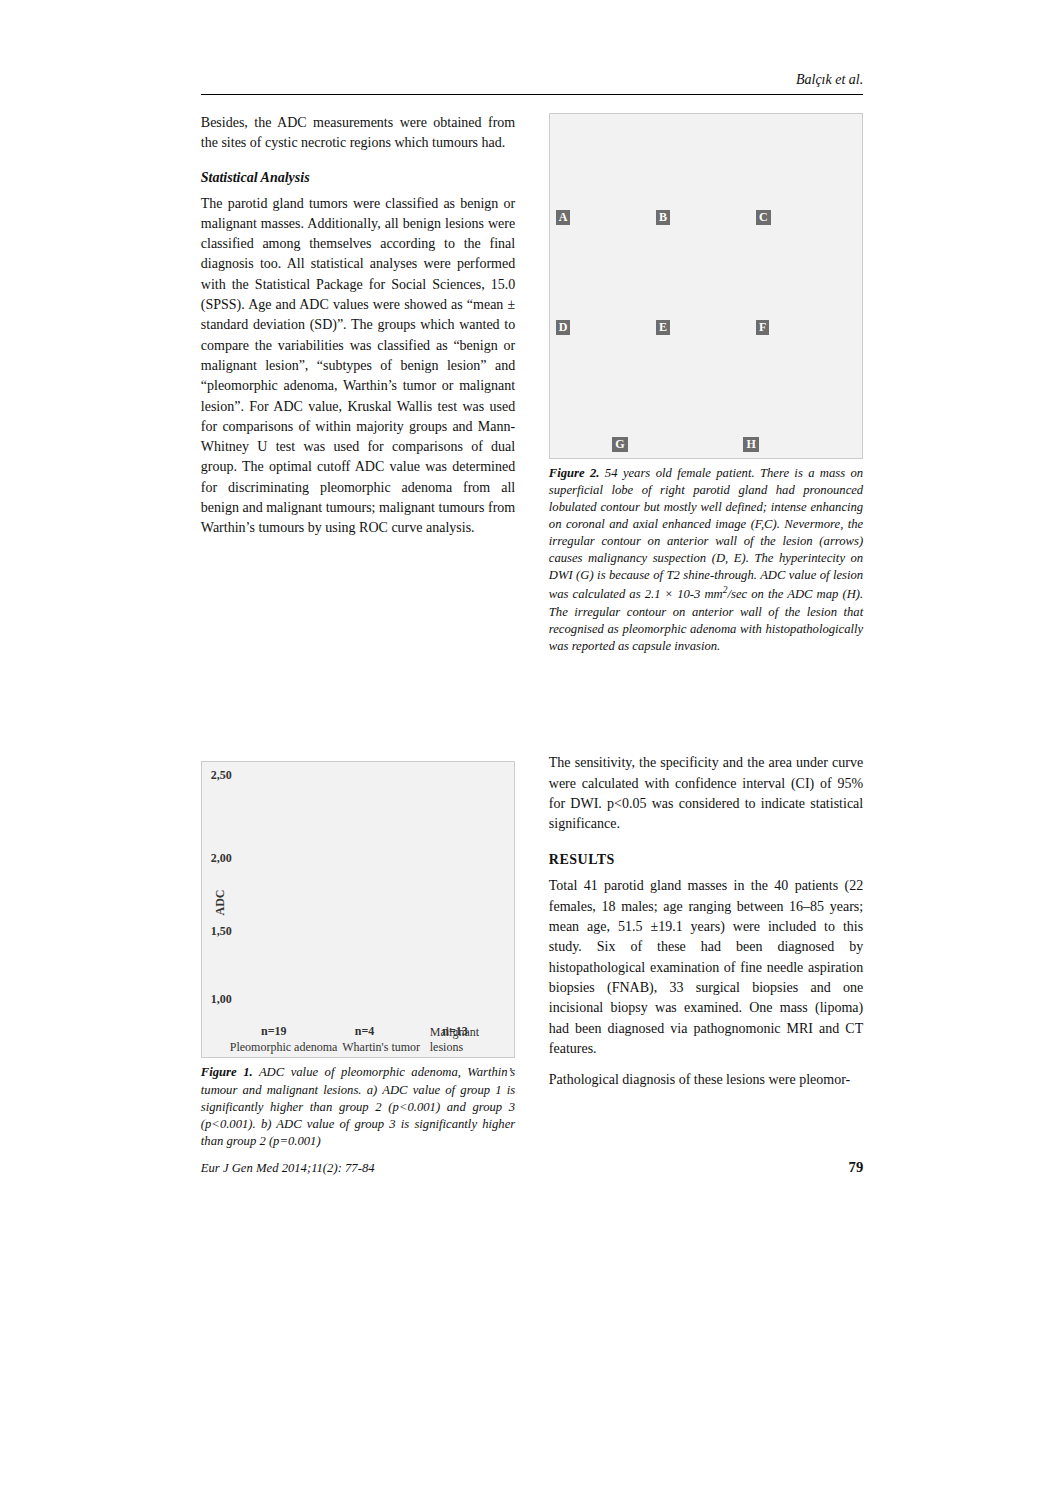Balçık et al.
Besides, the ADC measurements were obtained from the sites of cystic necrotic regions which tumours had.
Statistical Analysis
The parotid gland tumors were classified as benign or malignant masses. Additionally, all benign lesions were classified among themselves according to the final diagnosis too. All statistical analyses were performed with the Statistical Package for Social Sciences, 15.0 (SPSS). Age and ADC values were showed as “mean ± standard deviation (SD)”. The groups which wanted to compare the variabilities was classified as “benign or malignant lesion”, “subtypes of benign lesion” and “pleomorphic adenoma, Warthin’s tumor or malignant lesion”. For ADC value, Kruskal Wallis test was used for comparisons of within majority groups and Mann-Whitney U test was used for comparisons of dual group. The optimal cutoff ADC value was determined for discriminating pleomorphic adenoma from all benign and malignant tumours; malignant tumours from Warthin’s tumours by using ROC curve analysis.
2,50 2,00 1,50 1,00 ADC n=19 n=4 n=13 Pleomorphic adenoma Whartin's tumor Malignant lesions
Figure 1. ADC value of pleomorphic adenoma, Warthin’s tumour and malignant lesions. a) ADC value of group 1 is significantly higher than group 2 (p<0.001) and group 3 (p<0.001). b) ADC value of group 3 is significantly higher than group 2 (p=0.001)
A B C D E F G H
Figure 2. 54 years old female patient. There is a mass on superficial lobe of right parotid gland had pronounced lobulated contour but mostly well defined; intense enhancing on coronal and axial enhanced image (F,C). Nevermore, the irregular contour on anterior wall of the lesion (arrows) causes malignancy suspection (D, E). The hyperintecity on DWI (G) is because of T2 shine-through. ADC value of lesion was calculated as 2.1 × 10-3 mm2/sec on the ADC map (H). The irregular contour on anterior wall of the lesion that recognised as pleomorphic adenoma with histopathologically was reported as capsule invasion.
The sensitivity, the specificity and the area under curve were calculated with confidence interval (CI) of 95% for DWI. p<0.05 was considered to indicate statistical significance.
RESULTS
Total 41 parotid gland masses in the 40 patients (22 females, 18 males; age ranging between 16–85 years; mean age, 51.5 ±19.1 years) were included to this study. Six of these had been diagnosed by histopathological examination of fine needle aspiration biopsies (FNAB), 33 surgical biopsies and one incisional biopsy was examined. One mass (lipoma) had been diagnosed via pathognomonic MRI and CT features.
Pathological diagnosis of these lesions were pleomor-
Eur J Gen Med 2014;11(2): 77-84 79